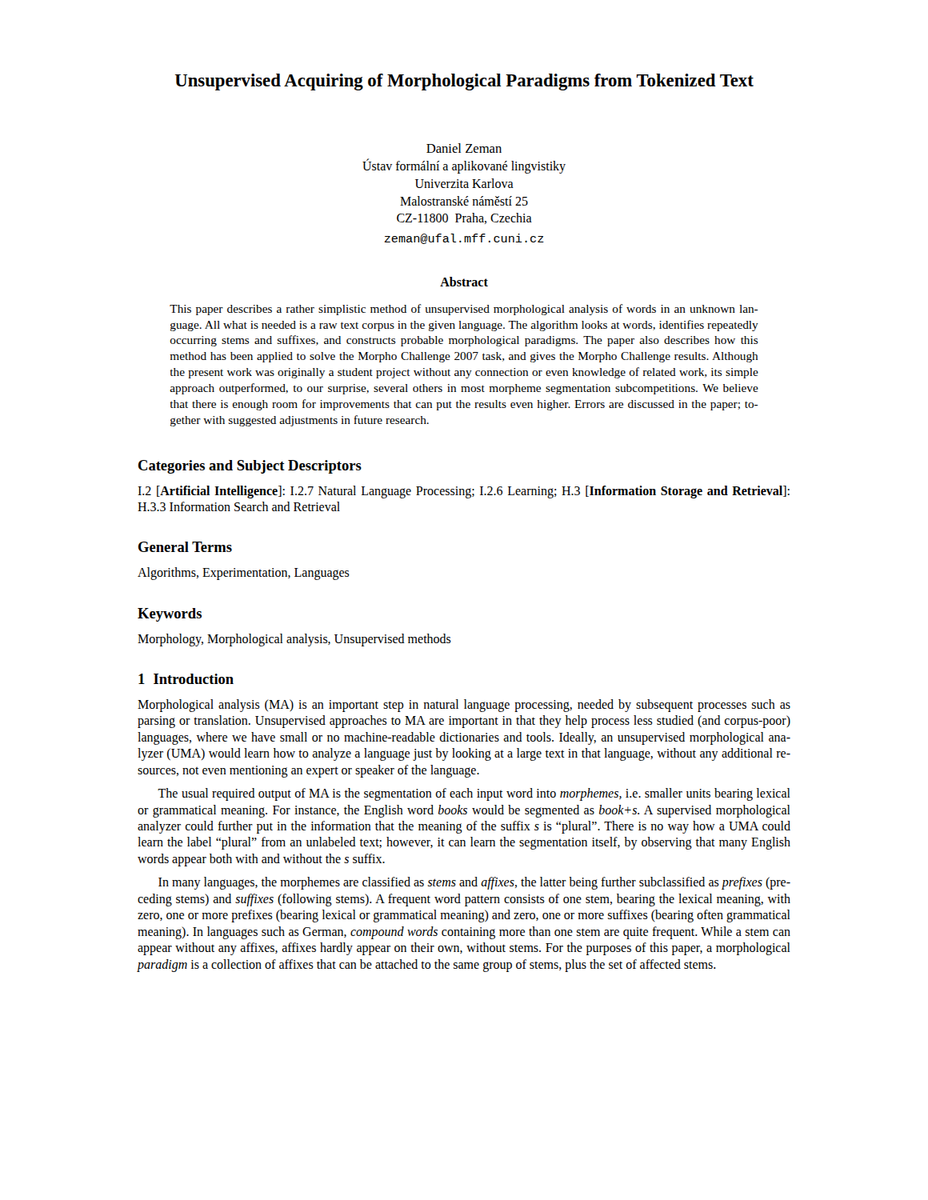Unsupervised Acquiring of Morphological Paradigms from Tokenized Text
Daniel Zeman
Ústav formální a aplikované lingvistiky
Univerzita Karlova
Malostranské náměstí 25
CZ-11800 Praha, Czechia
zeman@ufal.mff.cuni.cz
Abstract
This paper describes a rather simplistic method of unsupervised morphological analysis of words in an unknown language. All what is needed is a raw text corpus in the given language. The algorithm looks at words, identifies repeatedly occurring stems and suffixes, and constructs probable morphological paradigms. The paper also describes how this method has been applied to solve the Morpho Challenge 2007 task, and gives the Morpho Challenge results. Although the present work was originally a student project without any connection or even knowledge of related work, its simple approach outperformed, to our surprise, several others in most morpheme segmentation subcompetitions. We believe that there is enough room for improvements that can put the results even higher. Errors are discussed in the paper; together with suggested adjustments in future research.
Categories and Subject Descriptors
I.2 [Artificial Intelligence]: I.2.7 Natural Language Processing; I.2.6 Learning; H.3 [Information Storage and Retrieval]: H.3.3 Information Search and Retrieval
General Terms
Algorithms, Experimentation, Languages
Keywords
Morphology, Morphological analysis, Unsupervised methods
1 Introduction
Morphological analysis (MA) is an important step in natural language processing, needed by subsequent processes such as parsing or translation. Unsupervised approaches to MA are important in that they help process less studied (and corpus-poor) languages, where we have small or no machine-readable dictionaries and tools. Ideally, an unsupervised morphological analyzer (UMA) would learn how to analyze a language just by looking at a large text in that language, without any additional resources, not even mentioning an expert or speaker of the language.
The usual required output of MA is the segmentation of each input word into morphemes, i.e. smaller units bearing lexical or grammatical meaning. For instance, the English word books would be segmented as book+s. A supervised morphological analyzer could further put in the information that the meaning of the suffix s is “plural”. There is no way how a UMA could learn the label “plural” from an unlabeled text; however, it can learn the segmentation itself, by observing that many English words appear both with and without the s suffix.
In many languages, the morphemes are classified as stems and affixes, the latter being further subclassified as prefixes (preceding stems) and suffixes (following stems). A frequent word pattern consists of one stem, bearing the lexical meaning, with zero, one or more prefixes (bearing lexical or grammatical meaning) and zero, one or more suffixes (bearing often grammatical meaning). In languages such as German, compound words containing more than one stem are quite frequent. While a stem can appear without any affixes, affixes hardly appear on their own, without stems. For the purposes of this paper, a morphological paradigm is a collection of affixes that can be attached to the same group of stems, plus the set of affected stems.